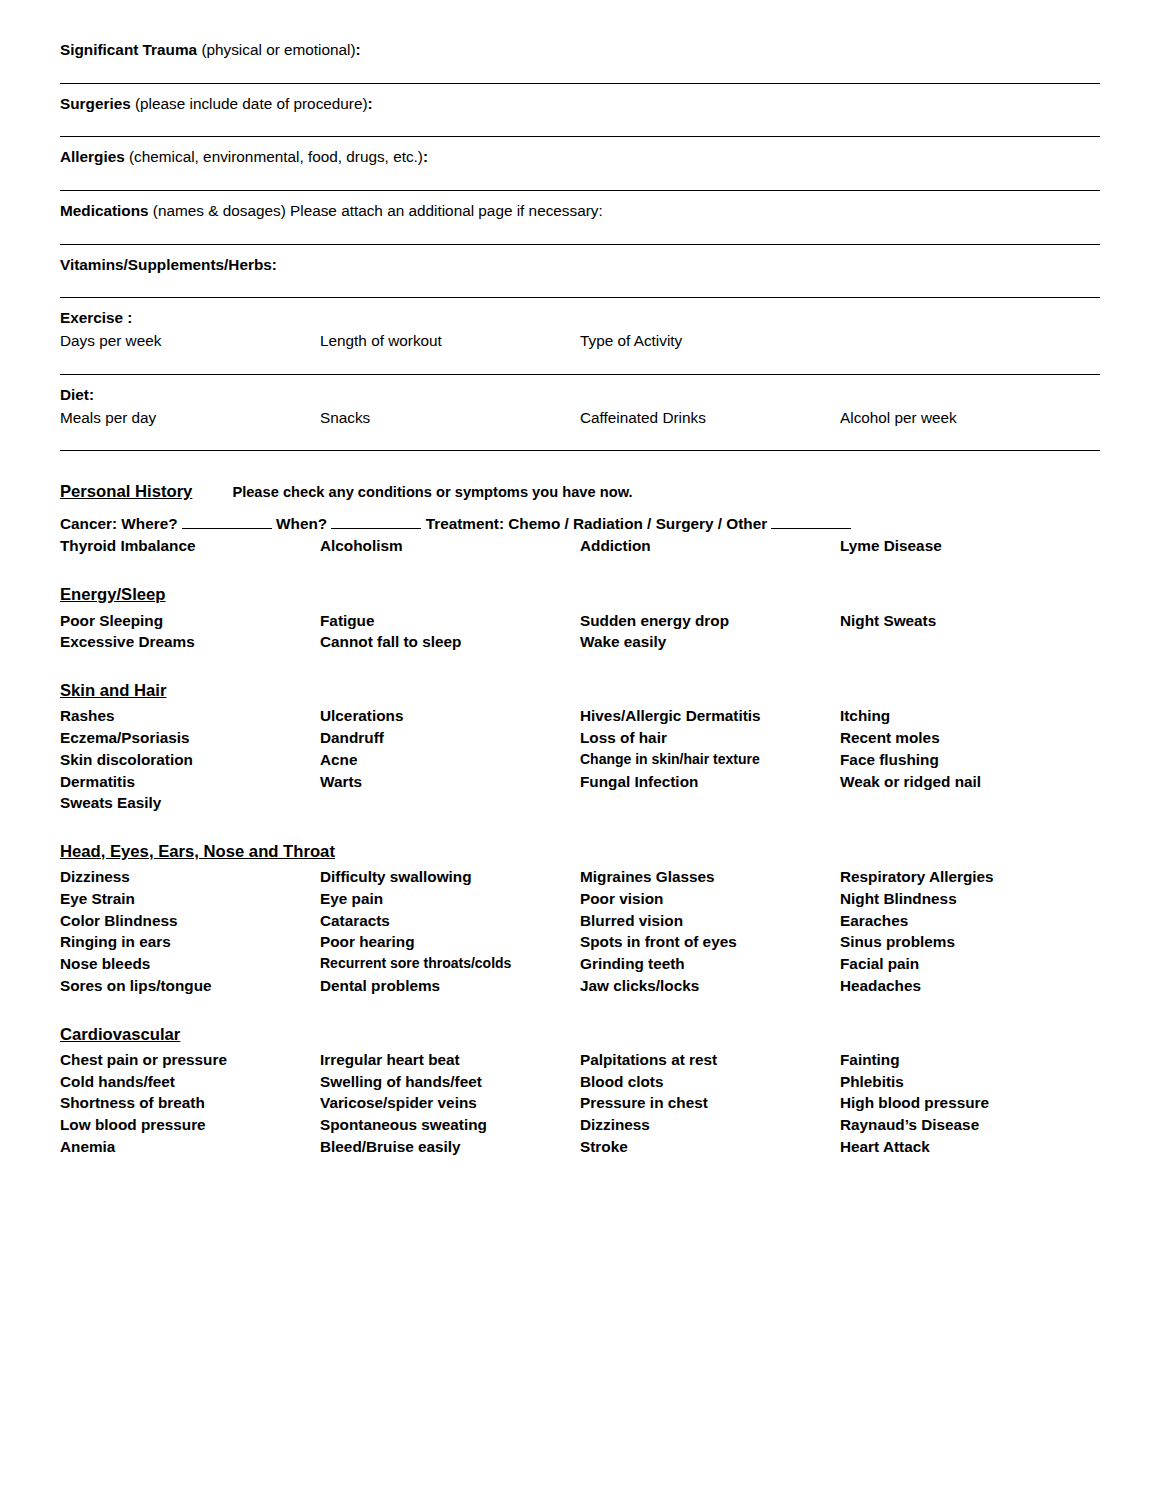Significant Trauma (physical or emotional):
Surgeries (please include date of procedure):
Allergies (chemical, environmental, food, drugs, etc.):
Medications (names & dosages) Please attach an additional page if necessary:
Vitamins/Supplements/Herbs:
Exercise :
Days per week
Length of workout
Type of Activity
Diet:
Meals per day
Snacks
Caffeinated Drinks
Alcohol per week
Personal History
Please check any conditions or symptoms you have now.
Cancer: Where? When? Treatment: Chemo / Radiation / Surgery / Other
| Thyroid Imbalance | Alcoholism | Addiction | Lyme Disease |
Energy/Sleep
| Poor Sleeping | Fatigue | Sudden energy drop | Night Sweats |
| Excessive Dreams | Cannot fall to sleep | Wake easily | |
Skin and Hair
| Rashes | Ulcerations | Hives/Allergic Dermatitis | Itching |
| Eczema/Psoriasis | Dandruff | Loss of hair | Recent moles |
| Skin discoloration | Acne | Change in skin/hair texture | Face flushing |
| Dermatitis | Warts | Fungal Infection | Weak or ridged nail |
| Sweats Easily | | | |
Head, Eyes, Ears, Nose and Throat
| Dizziness | Difficulty swallowing | Migraines Glasses | Respiratory Allergies |
| Eye Strain | Eye pain | Poor vision | Night Blindness |
| Color Blindness | Cataracts | Blurred vision | Earaches |
| Ringing in ears | Poor hearing | Spots in front of eyes | Sinus problems |
| Nose bleeds | Recurrent sore throats/colds | Grinding teeth | Facial pain |
| Sores on lips/tongue | Dental problems | Jaw clicks/locks | Headaches |
Cardiovascular
| Chest pain or pressure | Irregular heart beat | Palpitations at rest | Fainting |
| Cold hands/feet | Swelling of hands/feet | Blood clots | Phlebitis |
| Shortness of breath | Varicose/spider veins | Pressure in chest | High blood pressure |
| Low blood pressure | Spontaneous sweating | Dizziness | Raynaud’s Disease |
| Anemia | Bleed/Bruise easily | Stroke | Heart Attack |